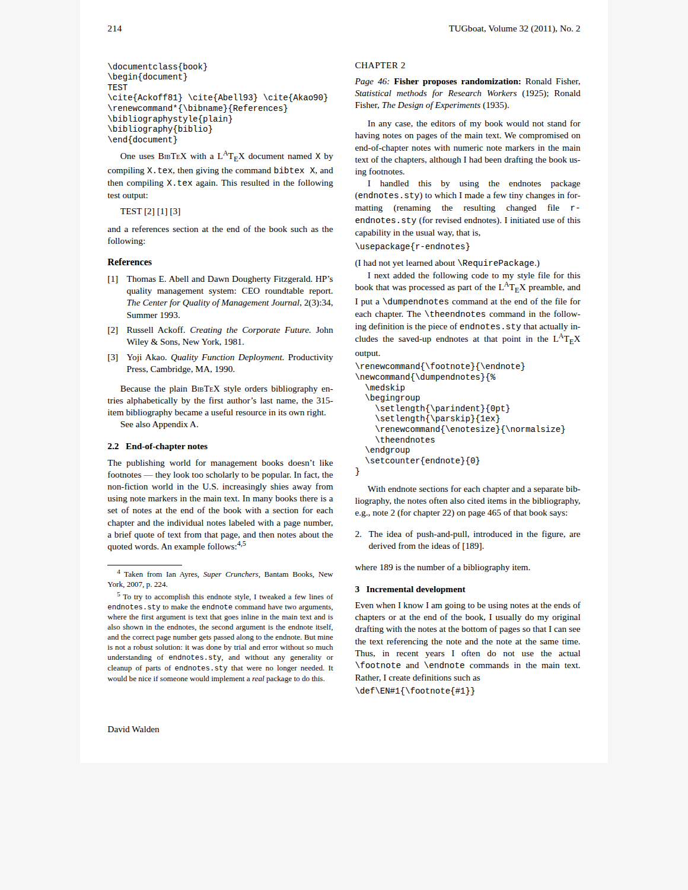214 TUGboat, Volume 32 (2011), No. 2
\documentclass{book}
\begin{document}
TEST
\cite{Ackoff81} \cite{Abell93} \cite{Akao90}
\renewcommand*{\bibname}{References}
\bibliographystyle{plain}
\bibliography{biblio}
\end{document}
One uses BibTeX with a LATEX document named X by compiling X.tex, then giving the command bibtex X, and then compiling X.tex again. This resulted in the following test output:
TEST [2] [1] [3]
and a references section at the end of the book such as the following:
References
[1] Thomas E. Abell and Dawn Dougherty Fitzgerald. HP’s quality management system: CEO roundtable report. The Center for Quality of Management Journal, 2(3):34, Summer 1993.
[2] Russell Ackoff. Creating the Corporate Future. John Wiley & Sons, New York, 1981.
[3] Yoji Akao. Quality Function Deployment. Productivity Press, Cambridge, MA, 1990.
Because the plain BibTeX style orders bibliography entries alphabetically by the first author’s last name, the 315-item bibliography became a useful resource in its own right.
See also Appendix A.
2.2 End-of-chapter notes
The publishing world for management books doesn’t like footnotes — they look too scholarly to be popular. In fact, the non-fiction world in the U.S. increasingly shies away from using note markers in the main text. In many books there is a set of notes at the end of the book with a section for each chapter and the individual notes labeled with a page number, a brief quote of text from that page, and then notes about the quoted words. An example follows:4,5
4 Taken from Ian Ayres, Super Crunchers, Bantam Books, New York, 2007, p. 224.
5 To try to accomplish this endnote style, I tweaked a few lines of endnotes.sty to make the endnote command have two arguments, where the first argument is text that goes inline in the main text and is also shown in the endnotes, the second argument is the endnote itself, and the correct page number gets passed along to the endnote. But mine is not a robust solution: it was done by trial and error without so much understanding of endnotes.sty, and without any generality or cleanup of parts of endnotes.sty that were no longer needed. It would be nice if someone would implement a real package to do this.
CHAPTER 2
Page 46: Fisher proposes randomization: Ronald Fisher, Statistical methods for Research Workers (1925); Ronald Fisher, The Design of Experiments (1935).
In any case, the editors of my book would not stand for having notes on pages of the main text. We compromised on end-of-chapter notes with numeric note markers in the main text of the chapters, although I had been drafting the book using footnotes.
I handled this by using the endnotes package (endnotes.sty) to which I made a few tiny changes in formatting (renaming the resulting changed file r-endnotes.sty (for revised endnotes). I initiated use of this capability in the usual way, that is,
\usepackage{r-endnotes}
(I had not yet learned about \RequirePackage.)
I next added the following code to my style file for this book that was processed as part of the LATEX preamble, and I put a \dumpendnotes command at the end of the file for each chapter. The \theendnotes command in the following definition is the piece of endnotes.sty that actually includes the saved-up endnotes at that point in the LATEX output.
\renewcommand{\footnote}{\endnote}
\newcommand{\dumpendnotes}{%
  \medskip
  \begingroup
    \setlength{\parindent}{0pt}
    \setlength{\parskip}{1ex}
    \renewcommand{\enotesize}{\normalsize}
    \theendnotes
  \endgroup
  \setcounter{endnote}{0}
}
With endnote sections for each chapter and a separate bibliography, the notes often also cited items in the bibliography, e.g., note 2 (for chapter 22) on page 465 of that book says:
2. The idea of push-and-pull, introduced in the figure, are derived from the ideas of [189].
where 189 is the number of a bibliography item.
3 Incremental development
Even when I know I am going to be using notes at the ends of chapters or at the end of the book, I usually do my original drafting with the notes at the bottom of pages so that I can see the text referencing the note and the note at the same time. Thus, in recent years I often do not use the actual \footnote and \endnote commands in the main text. Rather, I create definitions such as
\def\EN#1{\footnote{#1}}
David Walden